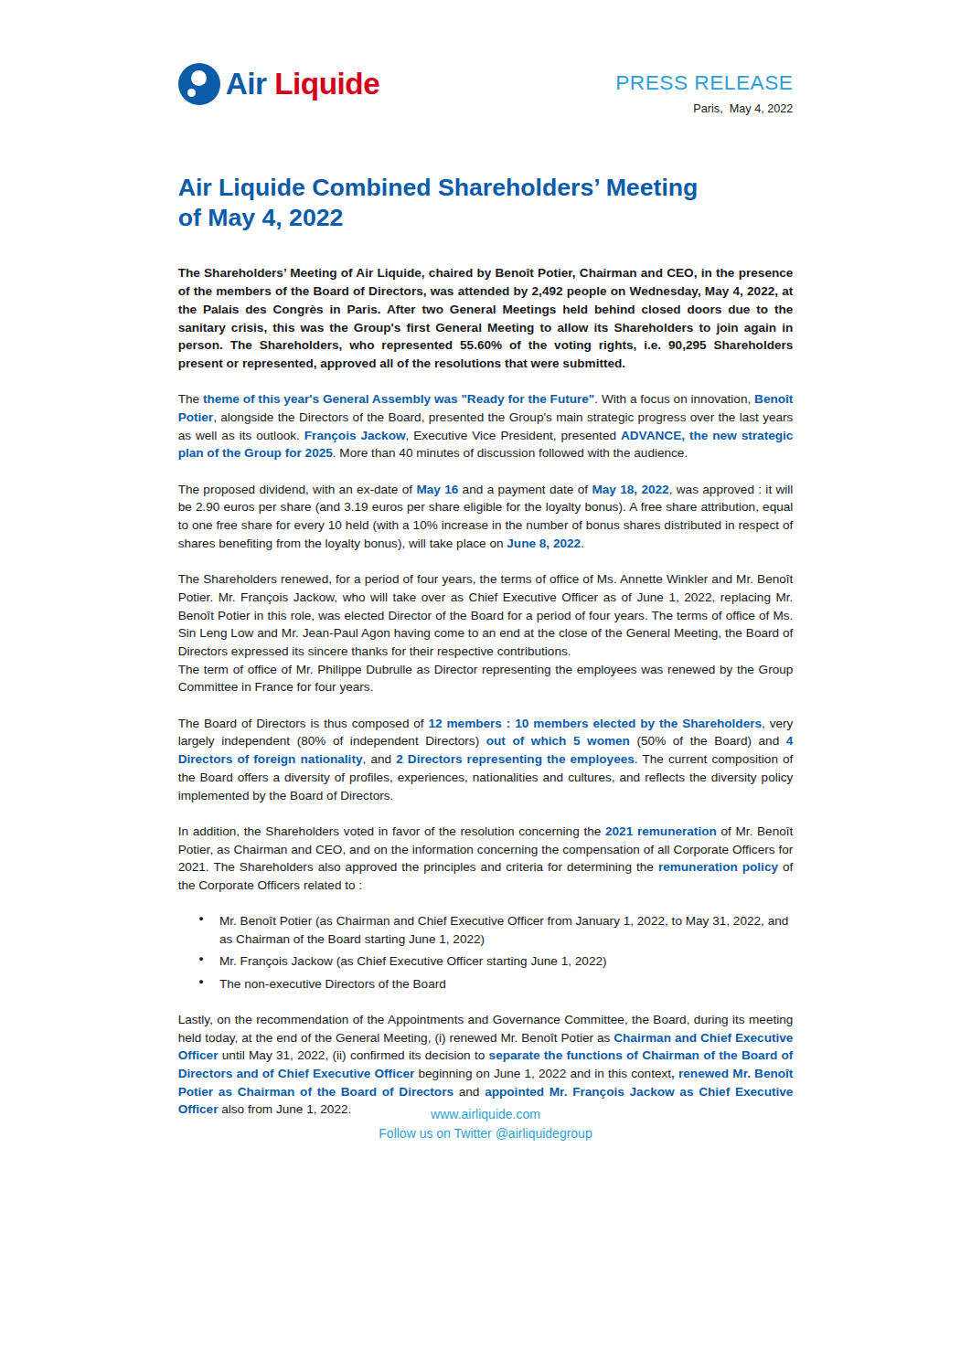Air Liquide
PRESS RELEASE
Paris, May 4, 2022
Air Liquide Combined Shareholders’ Meeting
of May 4, 2022
The Shareholders’ Meeting of Air Liquide, chaired by Benoît Potier, Chairman and CEO, in the presence of the members of the Board of Directors, was attended by 2,492 people on Wednesday, May 4, 2022, at the Palais des Congrès in Paris. After two General Meetings held behind closed doors due to the sanitary crisis, this was the Group's first General Meeting to allow its Shareholders to join again in person. The Shareholders, who represented 55.60% of the voting rights, i.e. 90,295 Shareholders present or represented, approved all of the resolutions that were submitted.
The theme of this year's General Assembly was "Ready for the Future". With a focus on innovation, Benoît Potier, alongside the Directors of the Board, presented the Group's main strategic progress over the last years as well as its outlook. François Jackow, Executive Vice President, presented ADVANCE, the new strategic plan of the Group for 2025. More than 40 minutes of discussion followed with the audience.
The proposed dividend, with an ex-date of May 16 and a payment date of May 18, 2022, was approved : it will be 2.90 euros per share (and 3.19 euros per share eligible for the loyalty bonus). A free share attribution, equal to one free share for every 10 held (with a 10% increase in the number of bonus shares distributed in respect of shares benefiting from the loyalty bonus), will take place on June 8, 2022.
The Shareholders renewed, for a period of four years, the terms of office of Ms. Annette Winkler and Mr. Benoît Potier. Mr. François Jackow, who will take over as Chief Executive Officer as of June 1, 2022, replacing Mr. Benoît Potier in this role, was elected Director of the Board for a period of four years. The terms of office of Ms. Sin Leng Low and Mr. Jean-Paul Agon having come to an end at the close of the General Meeting, the Board of Directors expressed its sincere thanks for their respective contributions.
The term of office of Mr. Philippe Dubrulle as Director representing the employees was renewed by the Group Committee in France for four years.
The Board of Directors is thus composed of 12 members : 10 members elected by the Shareholders, very largely independent (80% of independent Directors) out of which 5 women (50% of the Board) and 4 Directors of foreign nationality, and 2 Directors representing the employees. The current composition of the Board offers a diversity of profiles, experiences, nationalities and cultures, and reflects the diversity policy implemented by the Board of Directors.
In addition, the Shareholders voted in favor of the resolution concerning the 2021 remuneration of Mr. Benoît Potier, as Chairman and CEO, and on the information concerning the compensation of all Corporate Officers for 2021. The Shareholders also approved the principles and criteria for determining the remuneration policy of the Corporate Officers related to :
Mr. Benoît Potier (as Chairman and Chief Executive Officer from January 1, 2022, to May 31, 2022, and as Chairman of the Board starting June 1, 2022)
Mr. François Jackow (as Chief Executive Officer starting June 1, 2022)
The non-executive Directors of the Board
Lastly, on the recommendation of the Appointments and Governance Committee, the Board, during its meeting held today, at the end of the General Meeting, (i) renewed Mr. Benoît Potier as Chairman and Chief Executive Officer until May 31, 2022, (ii) confirmed its decision to separate the functions of Chairman of the Board of Directors and of Chief Executive Officer beginning on June 1, 2022 and in this context, renewed Mr. Benoît Potier as Chairman of the Board of Directors and appointed Mr. François Jackow as Chief Executive Officer also from June 1, 2022.
www.airliquide.com
Follow us on Twitter @airliquidegroup